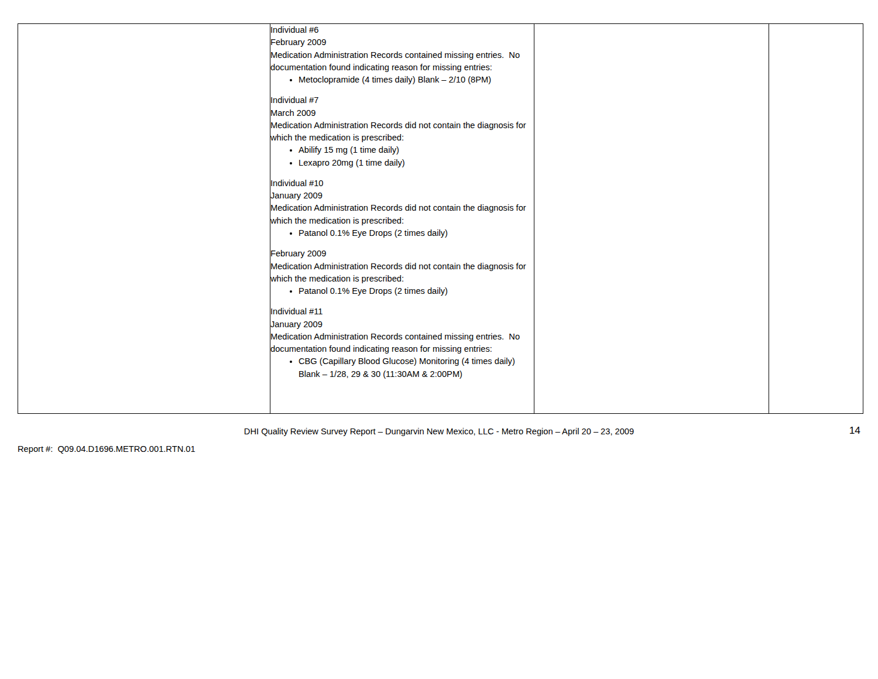| | Individual #6 February 2009 Medication Administration Records contained missing entries. No documentation found indicating reason for missing entries: Metoclopramide (4 times daily) Blank – 2/10 (8PM) Individual #7 March 2009 Medication Administration Records did not contain the diagnosis for which the medication is prescribed: Abilify 15 mg (1 time daily) Lexapro 20mg (1 time daily) Individual #10 January 2009 Medication Administration Records did not contain the diagnosis for which the medication is prescribed: Patanol 0.1% Eye Drops (2 times daily) February 2009 Medication Administration Records did not contain the diagnosis for which the medication is prescribed: Patanol 0.1% Eye Drops (2 times daily) Individual #11 January 2009 Medication Administration Records contained missing entries. No documentation found indicating reason for missing entries: CBG (Capillary Blood Glucose) Monitoring (4 times daily) Blank – 1/28, 29 & 30 (11:30AM & 2:00PM) | | |
DHI Quality Review Survey Report – Dungarvin New Mexico, LLC - Metro Region – April 20 – 23, 2009
14
Report #: Q09.04.D1696.METRO.001.RTN.01